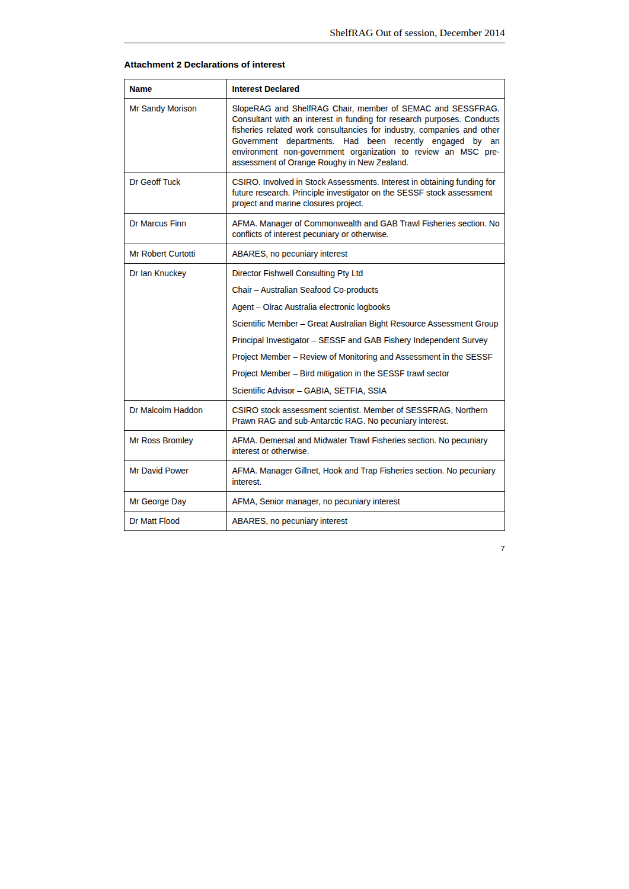ShelfRAG Out of session, December 2014
Attachment 2 Declarations of interest
| Name | Interest Declared |
| --- | --- |
| Mr Sandy Morison | SlopeRAG and ShelfRAG Chair, member of SEMAC and SESSFRAG. Consultant with an interest in funding for research purposes. Conducts fisheries related work consultancies for industry, companies and other Government departments. Had been recently engaged by an environment non-government organization to review an MSC pre-assessment of Orange Roughy in New Zealand. |
| Dr Geoff Tuck | CSIRO. Involved in Stock Assessments. Interest in obtaining funding for future research. Principle investigator on the SESSF stock assessment project and marine closures project. |
| Dr Marcus Finn | AFMA. Manager of Commonwealth and GAB Trawl Fisheries section. No conflicts of interest pecuniary or otherwise. |
| Mr Robert Curtotti | ABARES, no pecuniary interest |
| Dr Ian Knuckey | Director Fishwell Consulting Pty Ltd Chair – Australian Seafood Co-products Agent – Olrac Australia electronic logbooks Scientific Member – Great Australian Bight Resource Assessment Group Principal Investigator – SESSF and GAB Fishery Independent Survey Project Member – Review of Monitoring and Assessment in the SESSF Project Member – Bird mitigation in the SESSF trawl sector Scientific Advisor – GABIA, SETFIA, SSIA |
| Dr Malcolm Haddon | CSIRO stock assessment scientist. Member of SESSFRAG, Northern Prawn RAG and sub-Antarctic RAG. No pecuniary interest. |
| Mr Ross Bromley | AFMA. Demersal and Midwater Trawl Fisheries section. No pecuniary interest or otherwise. |
| Mr David Power | AFMA. Manager Gillnet, Hook and Trap Fisheries section. No pecuniary interest. |
| Mr George Day | AFMA, Senior manager, no pecuniary interest |
| Dr Matt Flood | ABARES, no pecuniary interest |
7